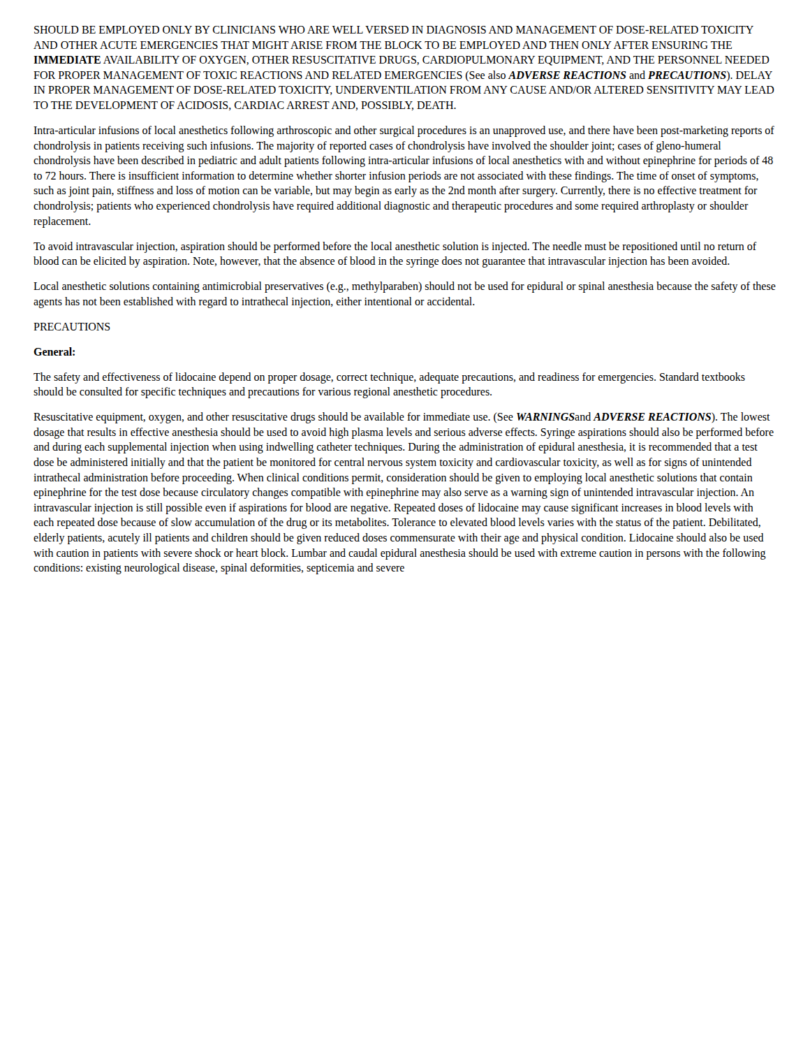SHOULD BE EMPLOYED ONLY BY CLINICIANS WHO ARE WELL VERSED IN DIAGNOSIS AND MANAGEMENT OF DOSE-RELATED TOXICITY AND OTHER ACUTE EMERGENCIES THAT MIGHT ARISE FROM THE BLOCK TO BE EMPLOYED AND THEN ONLY AFTER ENSURING THE IMMEDIATE AVAILABILITY OF OXYGEN, OTHER RESUSCITATIVE DRUGS, CARDIOPULMONARY EQUIPMENT, AND THE PERSONNEL NEEDED FOR PROPER MANAGEMENT OF TOXIC REACTIONS AND RELATED EMERGENCIES (See also ADVERSE REACTIONS and PRECAUTIONS). DELAY IN PROPER MANAGEMENT OF DOSE-RELATED TOXICITY, UNDERVENTILATION FROM ANY CAUSE AND/OR ALTERED SENSITIVITY MAY LEAD TO THE DEVELOPMENT OF ACIDOSIS, CARDIAC ARREST AND, POSSIBLY, DEATH.
Intra-articular infusions of local anesthetics following arthroscopic and other surgical procedures is an unapproved use, and there have been post-marketing reports of chondrolysis in patients receiving such infusions. The majority of reported cases of chondrolysis have involved the shoulder joint; cases of gleno-humeral chondrolysis have been described in pediatric and adult patients following intra-articular infusions of local anesthetics with and without epinephrine for periods of 48 to 72 hours. There is insufficient information to determine whether shorter infusion periods are not associated with these findings. The time of onset of symptoms, such as joint pain, stiffness and loss of motion can be variable, but may begin as early as the 2nd month after surgery. Currently, there is no effective treatment for chondrolysis; patients who experienced chondrolysis have required additional diagnostic and therapeutic procedures and some required arthroplasty or shoulder replacement.
To avoid intravascular injection, aspiration should be performed before the local anesthetic solution is injected. The needle must be repositioned until no return of blood can be elicited by aspiration. Note, however, that the absence of blood in the syringe does not guarantee that intravascular injection has been avoided.
Local anesthetic solutions containing antimicrobial preservatives (e.g., methylparaben) should not be used for epidural or spinal anesthesia because the safety of these agents has not been established with regard to intrathecal injection, either intentional or accidental.
PRECAUTIONS
General:
The safety and effectiveness of lidocaine depend on proper dosage, correct technique, adequate precautions, and readiness for emergencies. Standard textbooks should be consulted for specific techniques and precautions for various regional anesthetic procedures.
Resuscitative equipment, oxygen, and other resuscitative drugs should be available for immediate use. (See WARNINGSand ADVERSE REACTIONS). The lowest dosage that results in effective anesthesia should be used to avoid high plasma levels and serious adverse effects. Syringe aspirations should also be performed before and during each supplemental injection when using indwelling catheter techniques. During the administration of epidural anesthesia, it is recommended that a test dose be administered initially and that the patient be monitored for central nervous system toxicity and cardiovascular toxicity, as well as for signs of unintended intrathecal administration before proceeding. When clinical conditions permit, consideration should be given to employing local anesthetic solutions that contain epinephrine for the test dose because circulatory changes compatible with epinephrine may also serve as a warning sign of unintended intravascular injection. An intravascular injection is still possible even if aspirations for blood are negative. Repeated doses of lidocaine may cause significant increases in blood levels with each repeated dose because of slow accumulation of the drug or its metabolites. Tolerance to elevated blood levels varies with the status of the patient. Debilitated, elderly patients, acutely ill patients and children should be given reduced doses commensurate with their age and physical condition. Lidocaine should also be used with caution in patients with severe shock or heart block. Lumbar and caudal epidural anesthesia should be used with extreme caution in persons with the following conditions: existing neurological disease, spinal deformities, septicemia and severe